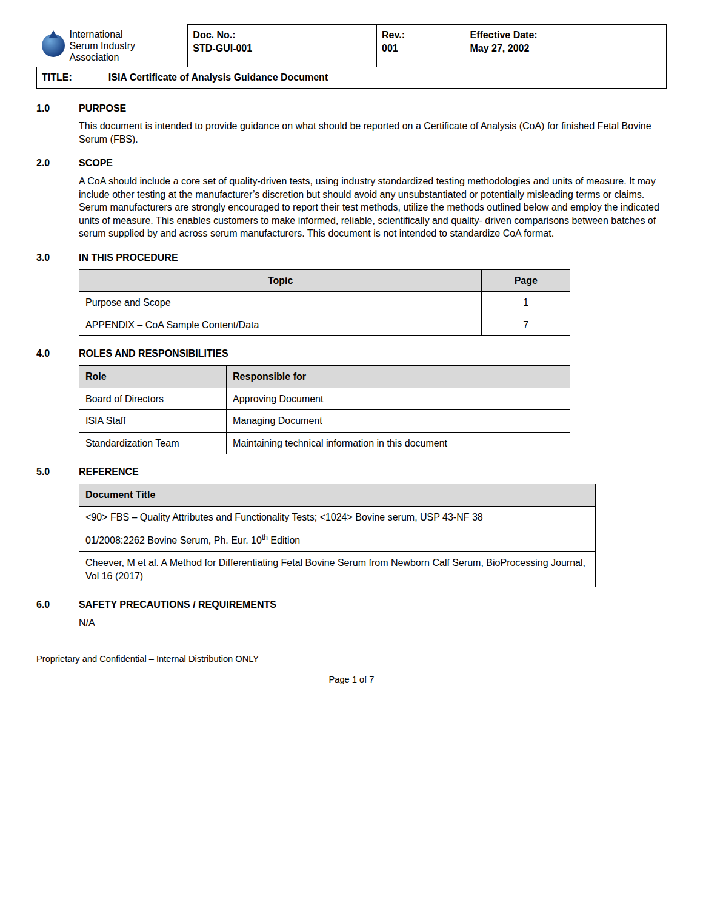| International Serum Industry Association | Doc. No.: STD-GUI-001 | Rev.: 001 | Effective Date: May 27, 2002 |
| TITLE: ISIA Certificate of Analysis Guidance Document |
1.0 PURPOSE
This document is intended to provide guidance on what should be reported on a Certificate of Analysis (CoA) for finished Fetal Bovine Serum (FBS).
2.0 SCOPE
A CoA should include a core set of quality-driven tests, using industry standardized testing methodologies and units of measure. It may include other testing at the manufacturer’s discretion but should avoid any unsubstantiated or potentially misleading terms or claims. Serum manufacturers are strongly encouraged to report their test methods, utilize the methods outlined below and employ the indicated units of measure. This enables customers to make informed, reliable, scientifically and quality- driven comparisons between batches of serum supplied by and across serum manufacturers. This document is not intended to standardize CoA format.
3.0 IN THIS PROCEDURE
| Topic | Page |
| --- | --- |
| Purpose and Scope | 1 |
| APPENDIX – CoA Sample Content/Data | 7 |
4.0 ROLES AND RESPONSIBILITIES
| Role | Responsible for |
| --- | --- |
| Board of Directors | Approving Document |
| ISIA Staff | Managing Document |
| Standardization Team | Maintaining technical information in this document |
5.0 REFERENCE
| Document Title |
| --- |
| <90> FBS – Quality Attributes and Functionality Tests; <1024> Bovine serum, USP 43-NF 38 |
| 01/2008:2262 Bovine Serum, Ph. Eur. 10 th Edition |
| Cheever, M et al. A Method for Differentiating Fetal Bovine Serum from Newborn Calf Serum, BioProcessing Journal, Vol 16 (2017) |
6.0 SAFETY PRECAUTIONS / REQUIREMENTS
N/A
Proprietary and Confidential – Internal Distribution ONLY
Page 1 of 7